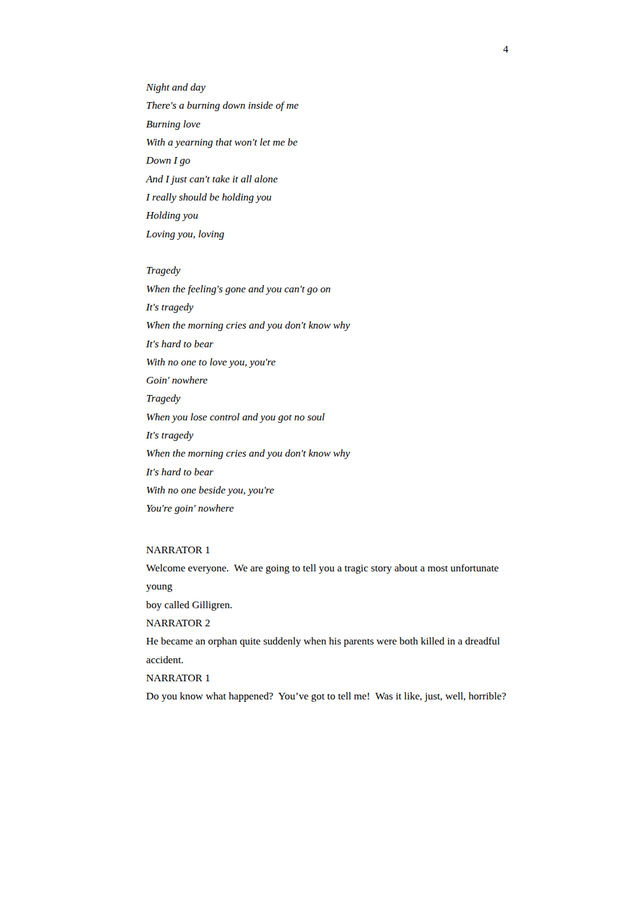4
Night and day
There's a burning down inside of me
Burning love
With a yearning that won't let me be
Down I go
And I just can't take it all alone
I really should be holding you
Holding you
Loving you, loving
Tragedy
When the feeling's gone and you can't go on
It's tragedy
When the morning cries and you don't know why
It's hard to bear
With no one to love you, you're
Goin' nowhere
Tragedy
When you lose control and you got no soul
It's tragedy
When the morning cries and you don't know why
It's hard to bear
With no one beside you, you're
You're goin' nowhere
NARRATOR 1
Welcome everyone. We are going to tell you a tragic story about a most unfortunate young
boy called Gilligren.
NARRATOR 2
He became an orphan quite suddenly when his parents were both killed in a dreadful accident.
NARRATOR 1
Do you know what happened? You’ve got to tell me! Was it like, just, well, horrible?